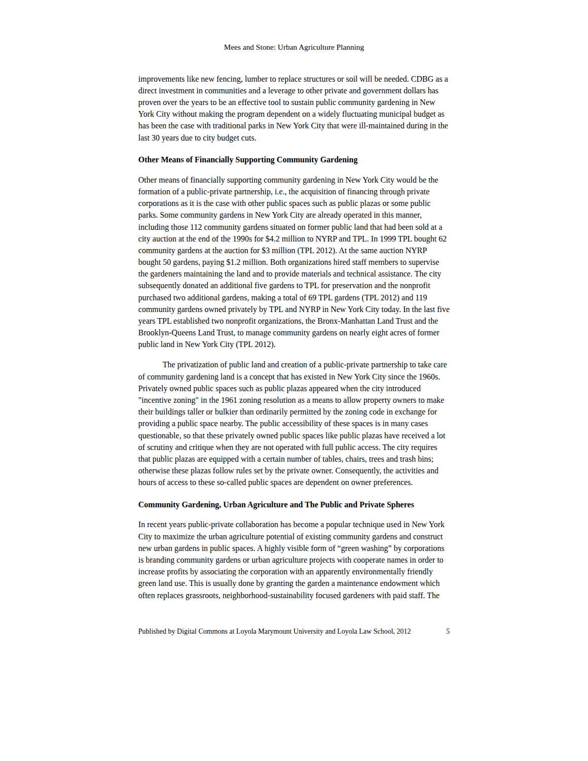Mees and Stone: Urban Agriculture Planning
improvements like new fencing, lumber to replace structures or soil will be needed. CDBG as a direct investment in communities and a leverage to other private and government dollars has proven over the years to be an effective tool to sustain public community gardening in New York City without making the program dependent on a widely fluctuating municipal budget as has been the case with traditional parks in New York City that were ill-maintained during in the last 30 years due to city budget cuts.
Other Means of Financially Supporting Community Gardening
Other means of financially supporting community gardening in New York City would be the formation of a public-private partnership, i.e., the acquisition of financing through private corporations as it is the case with other public spaces such as public plazas or some public parks. Some community gardens in New York City are already operated in this manner, including those 112 community gardens situated on former public land that had been sold at a city auction at the end of the 1990s for $4.2 million to NYRP and TPL. In 1999 TPL bought 62 community gardens at the auction for $3 million (TPL 2012). At the same auction NYRP bought 50 gardens, paying $1.2 million. Both organizations hired staff members to supervise the gardeners maintaining the land and to provide materials and technical assistance. The city subsequently donated an additional five gardens to TPL for preservation and the nonprofit purchased two additional gardens, making a total of 69 TPL gardens (TPL 2012) and 119 community gardens owned privately by TPL and NYRP in New York City today. In the last five years TPL established two nonprofit organizations, the Bronx-Manhattan Land Trust and the Brooklyn-Queens Land Trust, to manage community gardens on nearly eight acres of former public land in New York City (TPL 2012).
The privatization of public land and creation of a public-private partnership to take care of community gardening land is a concept that has existed in New York City since the 1960s. Privately owned public spaces such as public plazas appeared when the city introduced "incentive zoning" in the 1961 zoning resolution as a means to allow property owners to make their buildings taller or bulkier than ordinarily permitted by the zoning code in exchange for providing a public space nearby. The public accessibility of these spaces is in many cases questionable, so that these privately owned public spaces like public plazas have received a lot of scrutiny and critique when they are not operated with full public access. The city requires that public plazas are equipped with a certain number of tables, chairs, trees and trash bins; otherwise these plazas follow rules set by the private owner. Consequently, the activities and hours of access to these so-called public spaces are dependent on owner preferences.
Community Gardening, Urban Agriculture and The Public and Private Spheres
In recent years public-private collaboration has become a popular technique used in New York City to maximize the urban agriculture potential of existing community gardens and construct new urban gardens in public spaces. A highly visible form of “green washing” by corporations is branding community gardens or urban agriculture projects with cooperate names in order to increase profits by associating the corporation with an apparently environmentally friendly green land use. This is usually done by granting the garden a maintenance endowment which often replaces grassroots, neighborhood-sustainability focused gardeners with paid staff. The
Published by Digital Commons at Loyola Marymount University and Loyola Law School, 2012
5